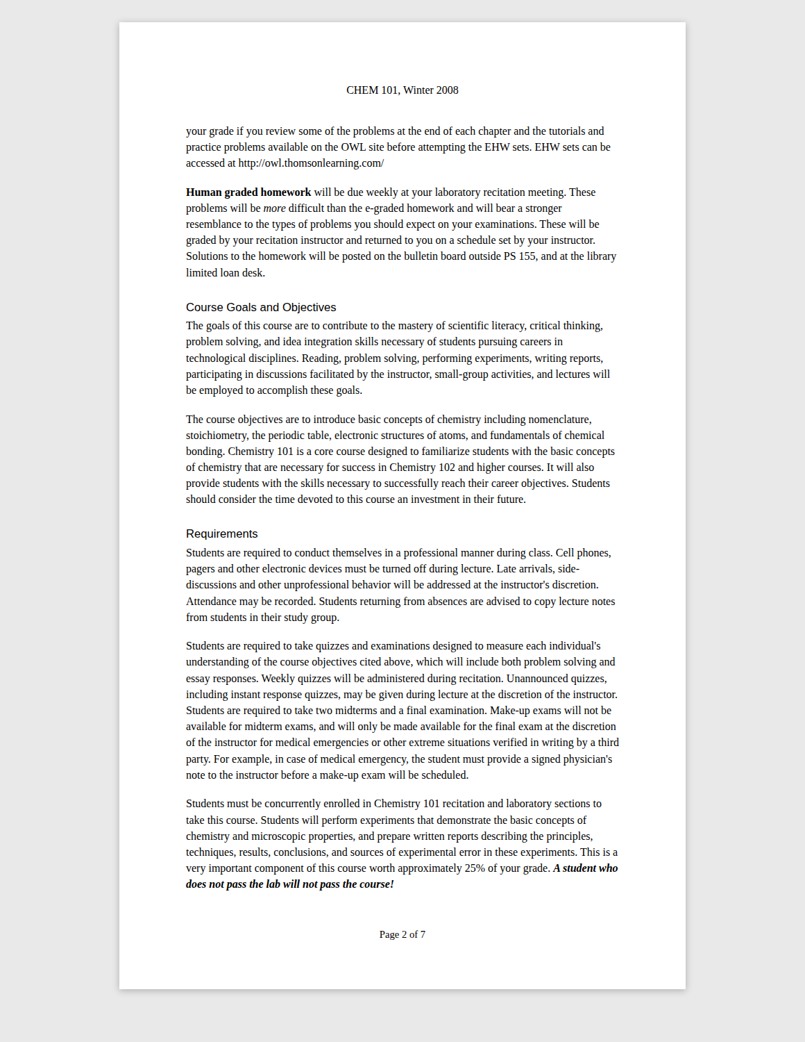CHEM 101, Winter 2008
your grade if you review some of the problems at the end of each chapter and the tutorials and practice problems available on the OWL site before attempting the EHW sets. EHW sets can be accessed at http://owl.thomsonlearning.com/
Human graded homework will be due weekly at your laboratory recitation meeting. These problems will be more difficult than the e-graded homework and will bear a stronger resemblance to the types of problems you should expect on your examinations. These will be graded by your recitation instructor and returned to you on a schedule set by your instructor. Solutions to the homework will be posted on the bulletin board outside PS 155, and at the library limited loan desk.
Course Goals and Objectives
The goals of this course are to contribute to the mastery of scientific literacy, critical thinking, problem solving, and idea integration skills necessary of students pursuing careers in technological disciplines. Reading, problem solving, performing experiments, writing reports, participating in discussions facilitated by the instructor, small-group activities, and lectures will be employed to accomplish these goals.
The course objectives are to introduce basic concepts of chemistry including nomenclature, stoichiometry, the periodic table, electronic structures of atoms, and fundamentals of chemical bonding. Chemistry 101 is a core course designed to familiarize students with the basic concepts of chemistry that are necessary for success in Chemistry 102 and higher courses. It will also provide students with the skills necessary to successfully reach their career objectives. Students should consider the time devoted to this course an investment in their future.
Requirements
Students are required to conduct themselves in a professional manner during class. Cell phones, pagers and other electronic devices must be turned off during lecture. Late arrivals, side-discussions and other unprofessional behavior will be addressed at the instructor's discretion. Attendance may be recorded. Students returning from absences are advised to copy lecture notes from students in their study group.
Students are required to take quizzes and examinations designed to measure each individual's understanding of the course objectives cited above, which will include both problem solving and essay responses. Weekly quizzes will be administered during recitation. Unannounced quizzes, including instant response quizzes, may be given during lecture at the discretion of the instructor. Students are required to take two midterms and a final examination. Make-up exams will not be available for midterm exams, and will only be made available for the final exam at the discretion of the instructor for medical emergencies or other extreme situations verified in writing by a third party. For example, in case of medical emergency, the student must provide a signed physician's note to the instructor before a make-up exam will be scheduled.
Students must be concurrently enrolled in Chemistry 101 recitation and laboratory sections to take this course. Students will perform experiments that demonstrate the basic concepts of chemistry and microscopic properties, and prepare written reports describing the principles, techniques, results, conclusions, and sources of experimental error in these experiments. This is a very important component of this course worth approximately 25% of your grade. A student who does not pass the lab will not pass the course!
Page 2 of 7